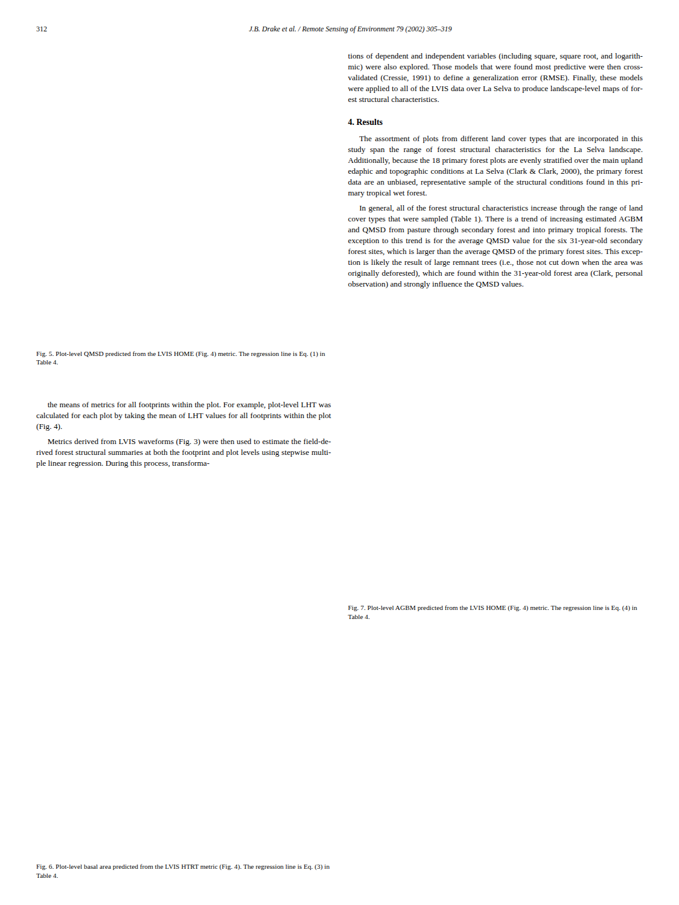312 J.B. Drake et al. / Remote Sensing of Environment 79 (2002) 305–319
Fig. 5. Plot-level QMSD predicted from the LVIS HOME (Fig. 4) metric. The regression line is Eq. (1) in Table 4.
the means of metrics for all footprints within the plot. For example, plot-level LHT was calculated for each plot by taking the mean of LHT values for all footprints within the plot (Fig. 4).
Metrics derived from LVIS waveforms (Fig. 3) were then used to estimate the field-derived forest structural summaries at both the footprint and plot levels using stepwise multiple linear regression. During this process, transforma-
Fig. 6. Plot-level basal area predicted from the LVIS HTRT metric (Fig. 4). The regression line is Eq. (3) in Table 4.
tions of dependent and independent variables (including square, square root, and logarithmic) were also explored. Those models that were found most predictive were then cross-validated (Cressie, 1991) to define a generalization error (RMSE). Finally, these models were applied to all of the LVIS data over La Selva to produce landscape-level maps of forest structural characteristics.
4. Results
The assortment of plots from different land cover types that are incorporated in this study span the range of forest structural characteristics for the La Selva landscape. Additionally, because the 18 primary forest plots are evenly stratified over the main upland edaphic and topographic conditions at La Selva (Clark & Clark, 2000), the primary forest data are an unbiased, representative sample of the structural conditions found in this primary tropical wet forest.
In general, all of the forest structural characteristics increase through the range of land cover types that were sampled (Table 1). There is a trend of increasing estimated AGBM and QMSD from pasture through secondary forest and into primary tropical forests. The exception to this trend is for the average QMSD value for the six 31-year-old secondary forest sites, which is larger than the average QMSD of the primary forest sites. This exception is likely the result of large remnant trees (i.e., those not cut down when the area was originally deforested), which are found within the 31-year-old forest area (Clark, personal observation) and strongly influence the QMSD values.
Fig. 7. Plot-level AGBM predicted from the LVIS HOME (Fig. 4) metric. The regression line is Eq. (4) in Table 4.